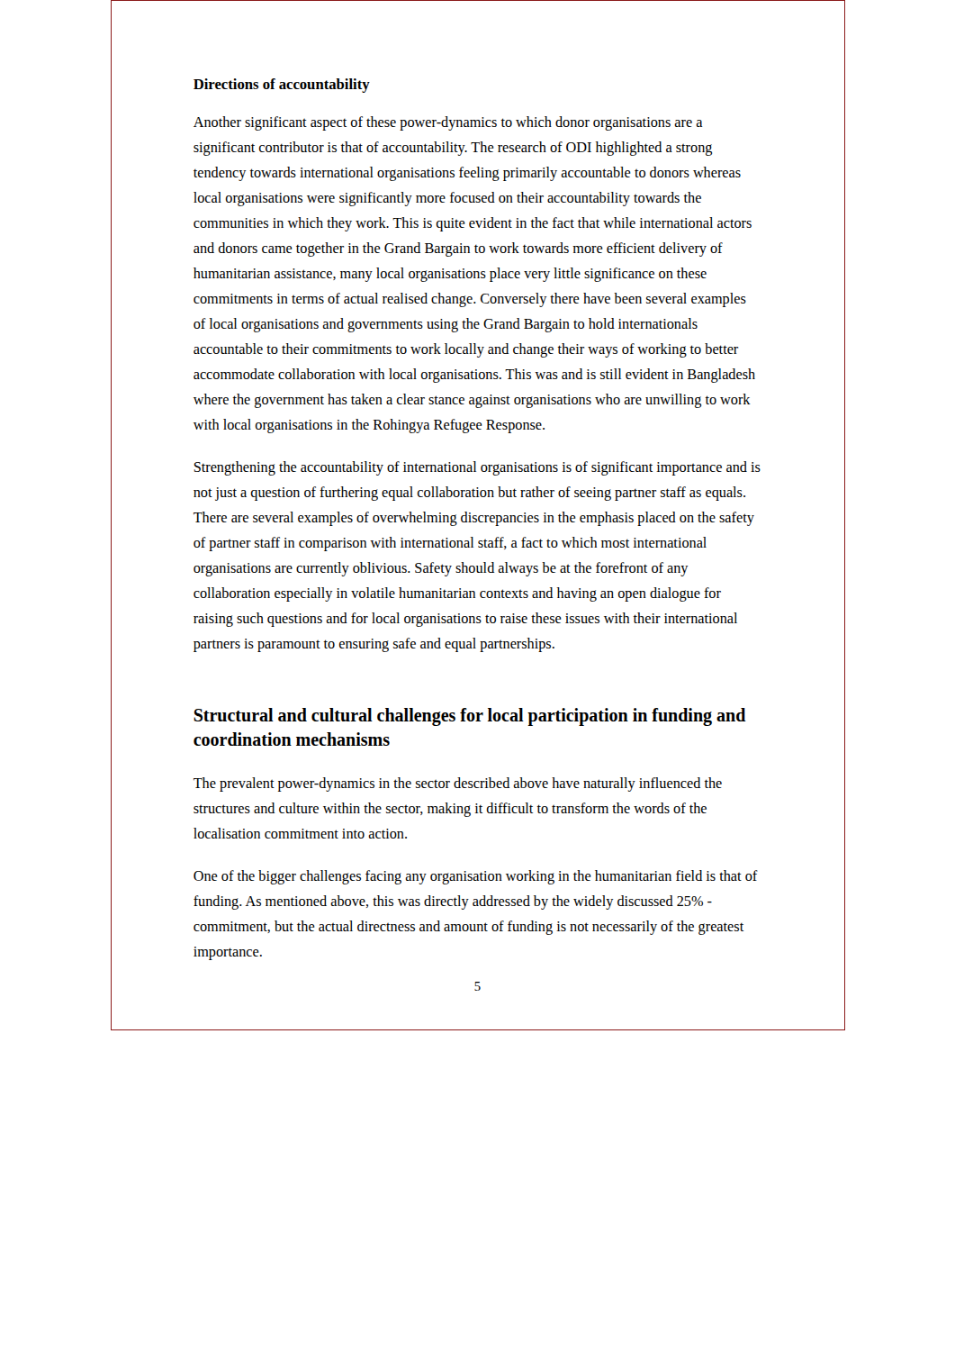Directions of accountability
Another significant aspect of these power-dynamics to which donor organisations are a significant contributor is that of accountability. The research of ODI highlighted a strong tendency towards international organisations feeling primarily accountable to donors whereas local organisations were significantly more focused on their accountability towards the communities in which they work. This is quite evident in the fact that while international actors and donors came together in the Grand Bargain to work towards more efficient delivery of humanitarian assistance, many local organisations place very little significance on these commitments in terms of actual realised change. Conversely there have been several examples of local organisations and governments using the Grand Bargain to hold internationals accountable to their commitments to work locally and change their ways of working to better accommodate collaboration with local organisations. This was and is still evident in Bangladesh where the government has taken a clear stance against organisations who are unwilling to work with local organisations in the Rohingya Refugee Response.
Strengthening the accountability of international organisations is of significant importance and is not just a question of furthering equal collaboration but rather of seeing partner staff as equals. There are several examples of overwhelming discrepancies in the emphasis placed on the safety of partner staff in comparison with international staff, a fact to which most international organisations are currently oblivious. Safety should always be at the forefront of any collaboration especially in volatile humanitarian contexts and having an open dialogue for raising such questions and for local organisations to raise these issues with their international partners is paramount to ensuring safe and equal partnerships.
Structural and cultural challenges for local participation in funding and coordination mechanisms
The prevalent power-dynamics in the sector described above have naturally influenced the structures and culture within the sector, making it difficult to transform the words of the localisation commitment into action.
One of the bigger challenges facing any organisation working in the humanitarian field is that of funding. As mentioned above, this was directly addressed by the widely discussed 25% -commitment, but the actual directness and amount of funding is not necessarily of the greatest importance.
5